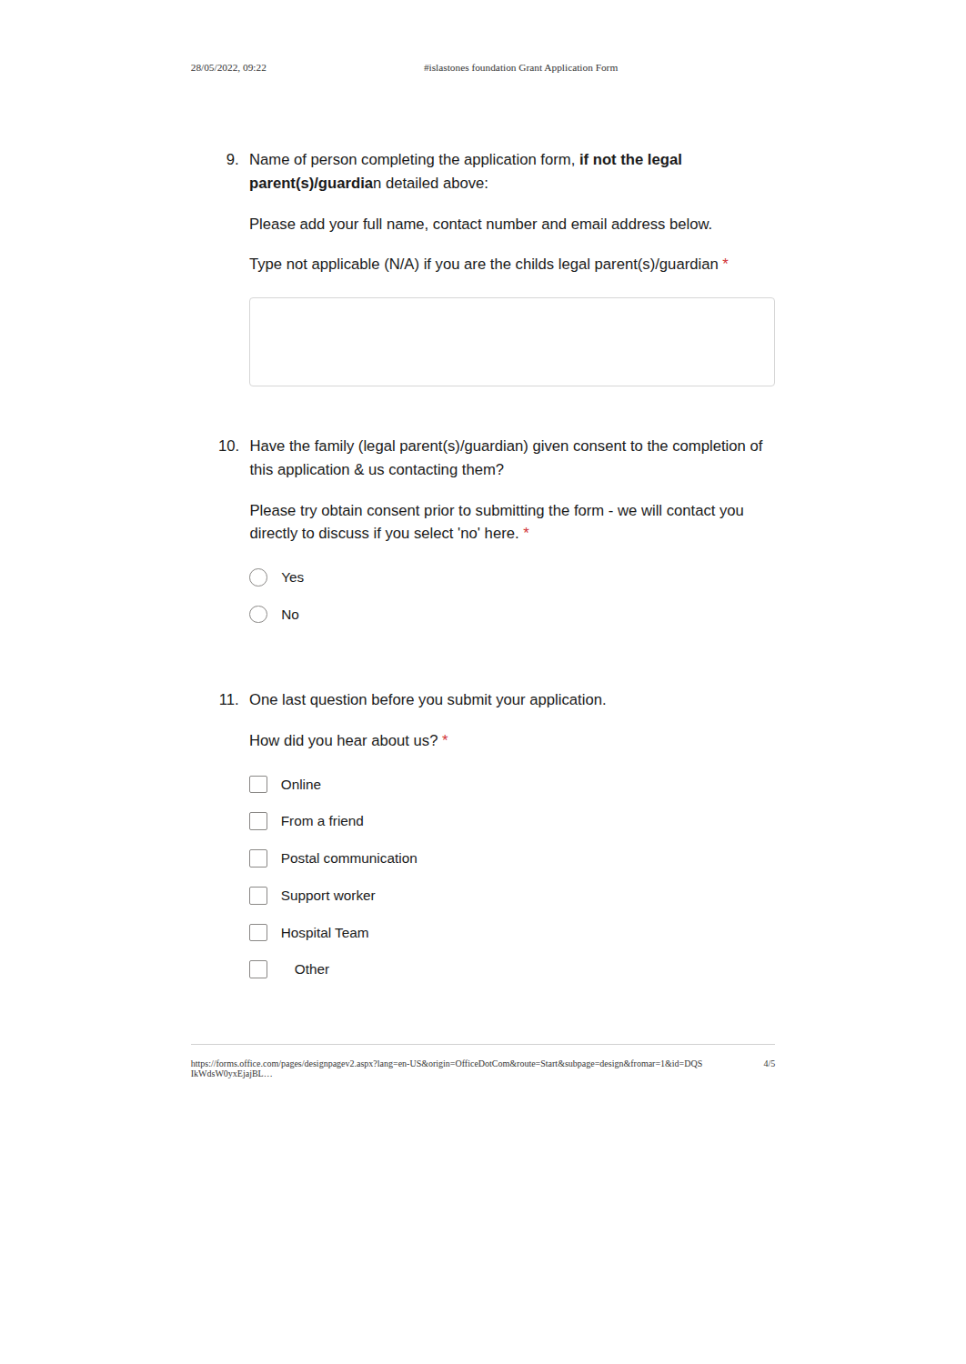28/05/2022, 09:22 #islastones foundation Grant Application Form
9.
Name of person completing the application form, if not the legal parent(s)/guardian detailed above:
Please add your full name, contact number and email address below.
Type not applicable (N/A) if you are the childs legal parent(s)/guardian *
10.
Have the family (legal parent(s)/guardian) given consent to the completion of this application & us contacting them?
Please try obtain consent prior to submitting the form - we will contact you directly to discuss if you select 'no' here. *
Yes
No
11.
One last question before you submit your application.
How did you hear about us? *
Online
From a friend
Postal communication
Support worker
Hospital Team
Other
https://forms.office.com/pages/designpagev2.aspx?lang=en-US&origin=OfficeDotCom&route=Start&subpage=design&fromar=1&id=DQSIkWdsW0yxEjajBL… 4/5